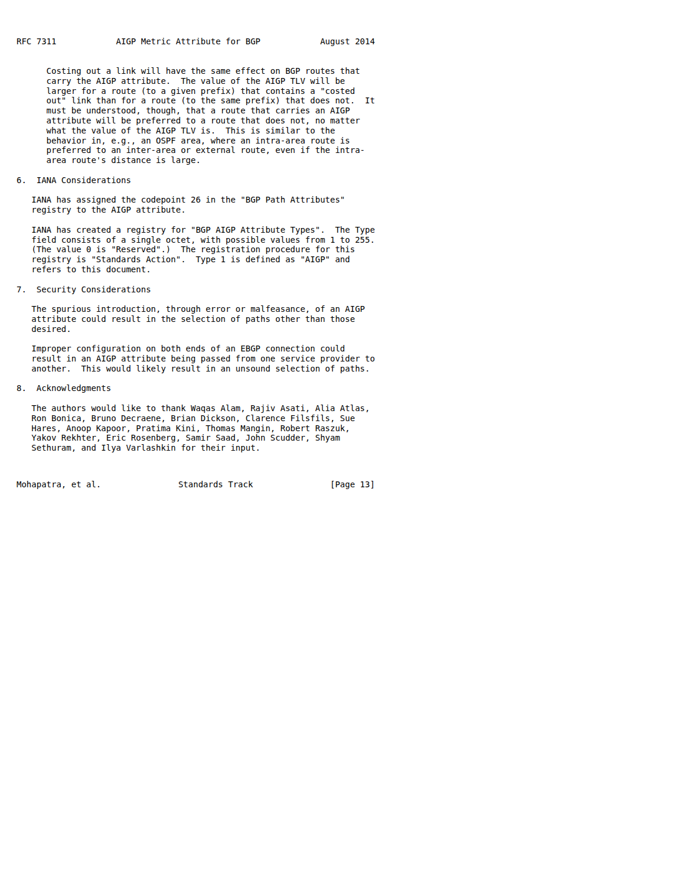RFC 7311 AIGP Metric Attribute for BGP August 2014
Costing out a link will have the same effect on BGP routes that carry the AIGP attribute. The value of the AIGP TLV will be larger for a route (to a given prefix) that contains a "costed out" link than for a route (to the same prefix) that does not. It must be understood, though, that a route that carries an AIGP attribute will be preferred to a route that does not, no matter what the value of the AIGP TLV is. This is similar to the behavior in, e.g., an OSPF area, where an intra-area route is preferred to an inter-area or external route, even if the intra- area route's distance is large. 6. IANA Considerations IANA has assigned the codepoint 26 in the "BGP Path Attributes" registry to the AIGP attribute. IANA has created a registry for "BGP AIGP Attribute Types". The Type field consists of a single octet, with possible values from 1 to 255. (The value 0 is "Reserved".) The registration procedure for this registry is "Standards Action". Type 1 is defined as "AIGP" and refers to this document. 7. Security Considerations The spurious introduction, through error or malfeasance, of an AIGP attribute could result in the selection of paths other than those desired. Improper configuration on both ends of an EBGP connection could result in an AIGP attribute being passed from one service provider to another. This would likely result in an unsound selection of paths. 8. Acknowledgments The authors would like to thank Waqas Alam, Rajiv Asati, Alia Atlas, Ron Bonica, Bruno Decraene, Brian Dickson, Clarence Filsfils, Sue Hares, Anoop Kapoor, Pratima Kini, Thomas Mangin, Robert Raszuk, Yakov Rekhter, Eric Rosenberg, Samir Saad, John Scudder, Shyam Sethuram, and Ilya Varlashkin for their input.
Mohapatra, et al. Standards Track[Page 13]